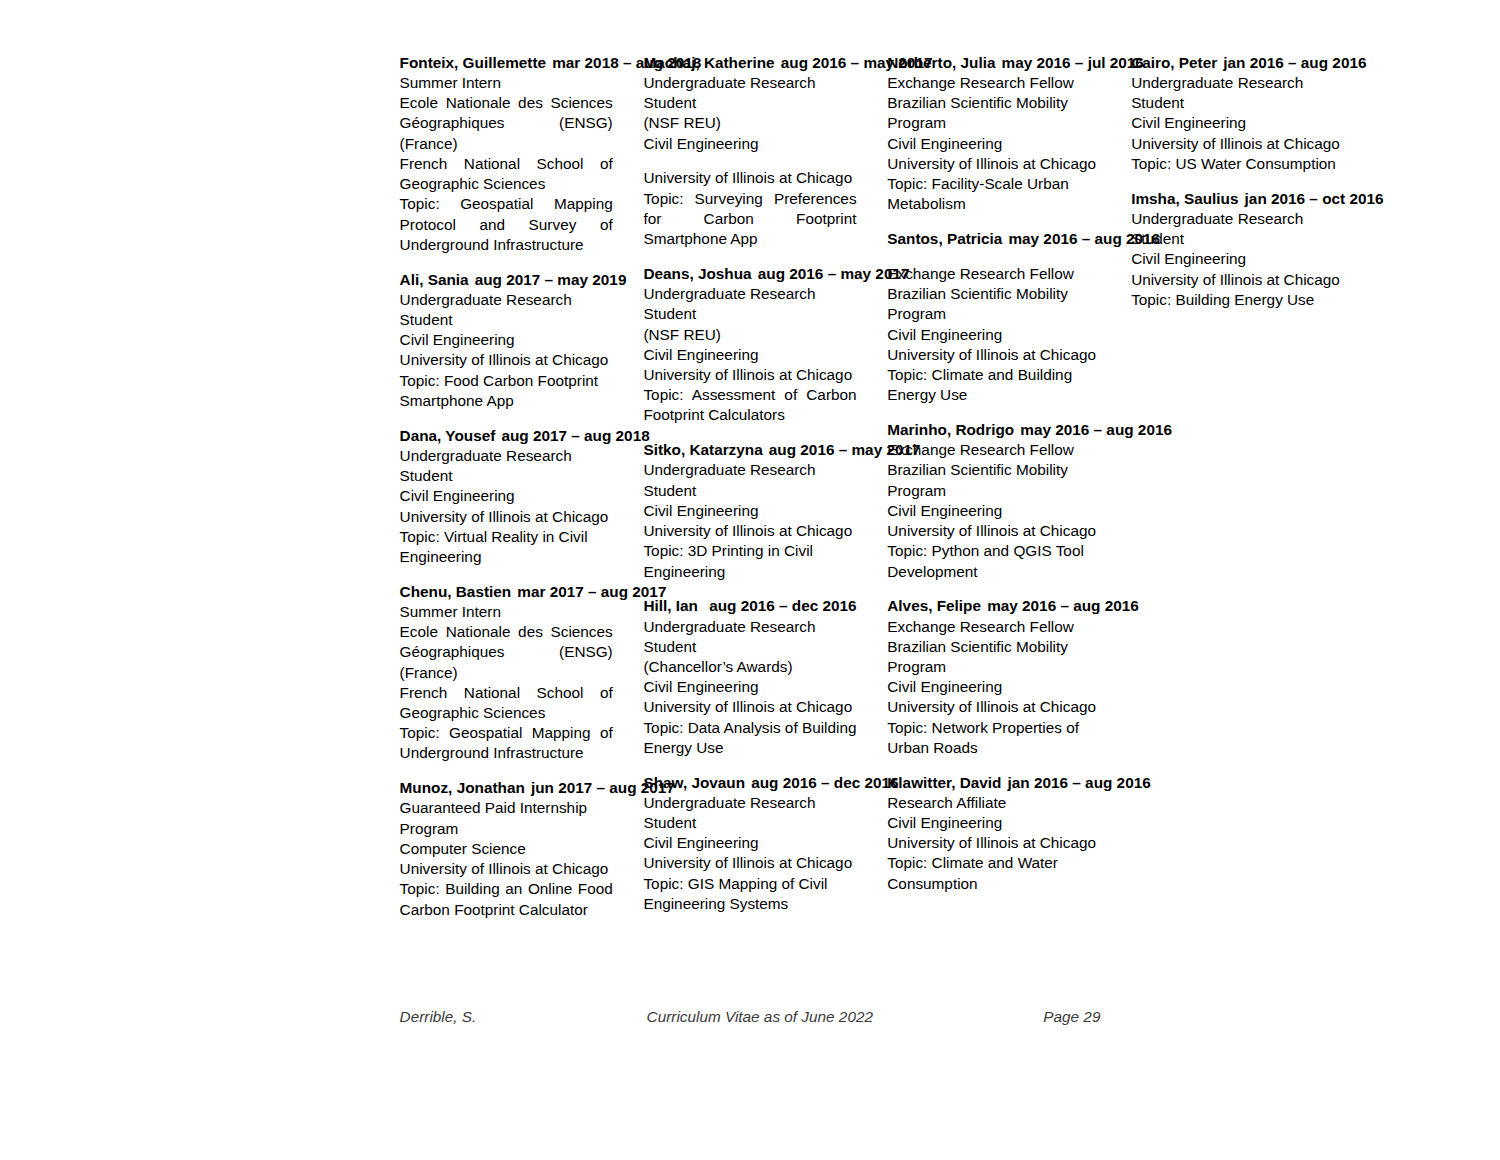Fonteix, Guillemette mar 2018 – aug 2018
Summer Intern
Ecole Nationale des Sciences Géographiques (ENSG) (France)
French National School of Geographic Sciences
Topic: Geospatial Mapping Protocol and Survey of Underground Infrastructure
Ali, Sania aug 2017 – may 2019
Undergraduate Research Student
Civil Engineering
University of Illinois at Chicago
Topic: Food Carbon Footprint Smartphone App
Dana, Yousef aug 2017 – aug 2018
Undergraduate Research Student
Civil Engineering
University of Illinois at Chicago
Topic: Virtual Reality in Civil Engineering
Chenu, Bastien mar 2017 – aug 2017
Summer Intern
Ecole Nationale des Sciences Géographiques (ENSG) (France)
French National School of Geographic Sciences
Topic: Geospatial Mapping of Underground Infrastructure
Munoz, Jonathan jun 2017 – aug 2017
Guaranteed Paid Internship Program
Computer Science
University of Illinois at Chicago
Topic: Building an Online Food Carbon Footprint Calculator
Machaj, Katherine aug 2016 – may 2017
Undergraduate Research Student
(NSF REU)
Civil Engineering
University of Illinois at Chicago
Topic: Surveying Preferences for Carbon Footprint Smartphone App
Deans, Joshua aug 2016 – may 2017
Undergraduate Research Student
(NSF REU)
Civil Engineering
University of Illinois at Chicago
Topic: Assessment of Carbon Footprint Calculators
Sitko, Katarzyna aug 2016 – may 2017
Undergraduate Research Student
Civil Engineering
University of Illinois at Chicago
Topic: 3D Printing in Civil Engineering
Hill, Ian aug 2016 – dec 2016
Undergraduate Research Student
(Chancellor’s Awards)
Civil Engineering
University of Illinois at Chicago
Topic: Data Analysis of Building Energy Use
Shaw, Jovaun aug 2016 – dec 2016
Undergraduate Research Student
Civil Engineering
University of Illinois at Chicago
Topic: GIS Mapping of Civil Engineering Systems
Norberto, Julia may 2016 – jul 2016
Exchange Research Fellow
Brazilian Scientific Mobility Program
Civil Engineering
University of Illinois at Chicago
Topic: Facility-Scale Urban Metabolism
Santos, Patricia may 2016 – aug 2016
Exchange Research Fellow
Brazilian Scientific Mobility Program
Civil Engineering
University of Illinois at Chicago
Topic: Climate and Building Energy Use
Marinho, Rodrigo may 2016 – aug 2016
Exchange Research Fellow
Brazilian Scientific Mobility Program
Civil Engineering
University of Illinois at Chicago
Topic: Python and QGIS Tool Development
Alves, Felipe may 2016 – aug 2016
Exchange Research Fellow
Brazilian Scientific Mobility Program
Civil Engineering
University of Illinois at Chicago
Topic: Network Properties of Urban Roads
Klawitter, David jan 2016 – aug 2016
Research Affiliate
Civil Engineering
University of Illinois at Chicago
Topic: Climate and Water Consumption
Cairo, Peter jan 2016 – aug 2016
Undergraduate Research Student
Civil Engineering
University of Illinois at Chicago
Topic: US Water Consumption
Imsha, Saulius jan 2016 – oct 2016
Undergraduate Research Student
Civil Engineering
University of Illinois at Chicago
Topic: Building Energy Use
Derrible, S.
Curriculum Vitae as of June 2022
Page 29